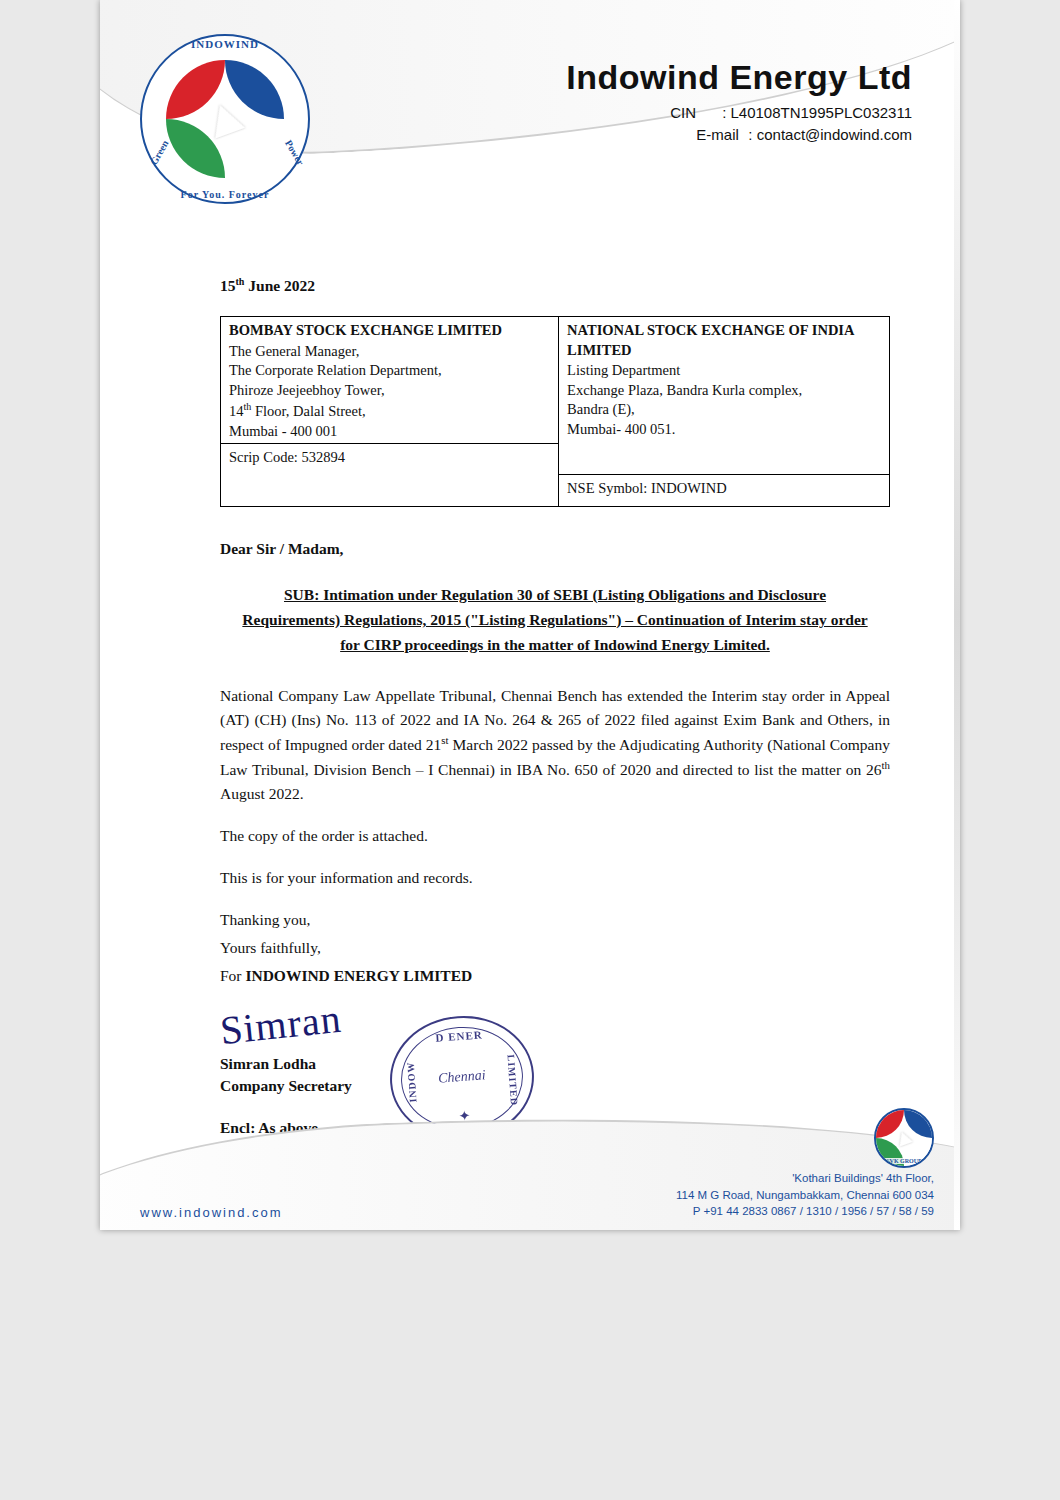INDOWIND
Green
Power
For You. Forever
Indowind Energy Ltd
CIN: L40108TN1995PLC032311
E-mail: contact@indowind.com
15th June 2022
| Bombay Stock Exchange Limited The General Manager, The Corporate Relation Department, Phiroze Jeejeebhoy Tower, 14 th Floor, Dalal Street, Mumbai - 400 001 Scrip Code: 532894 | National Stock Exchange of India Limited Listing Department Exchange Plaza, Bandra Kurla complex, Bandra (E), Mumbai- 400 051. NSE Symbol: INDOWIND |
Dear Sir / Madam,
SUB: Intimation under Regulation 30 of SEBI (Listing Obligations and Disclosure Requirements) Regulations, 2015 ("Listing Regulations") – Continuation of Interim stay order for CIRP proceedings in the matter of Indowind Energy Limited.
National Company Law Appellate Tribunal, Chennai Bench has extended the Interim stay order in Appeal (AT) (CH) (Ins) No. 113 of 2022 and IA No. 264 & 265 of 2022 filed against Exim Bank and Others, in respect of Impugned order dated 21st March 2022 passed by the Adjudicating Authority (National Company Law Tribunal, Division Bench – I Chennai) in IBA No. 650 of 2020 and directed to list the matter on 26th August 2022.
The copy of the order is attached.
This is for your information and records.
Thanking you,
Yours faithfully,
For INDOWIND ENERGY LIMITED
Simran
Simran Lodha
Company Secretary
Encl: As above
D ENER
INDOW
LIMITED
Chennai
✦
SVK GROUP
www.indowind.com
'Kothari Buildings' 4th Floor,
114 M G Road, Nungambakkam, Chennai 600 034
P +91 44 2833 0867 / 1310 / 1956 / 57 / 58 / 59